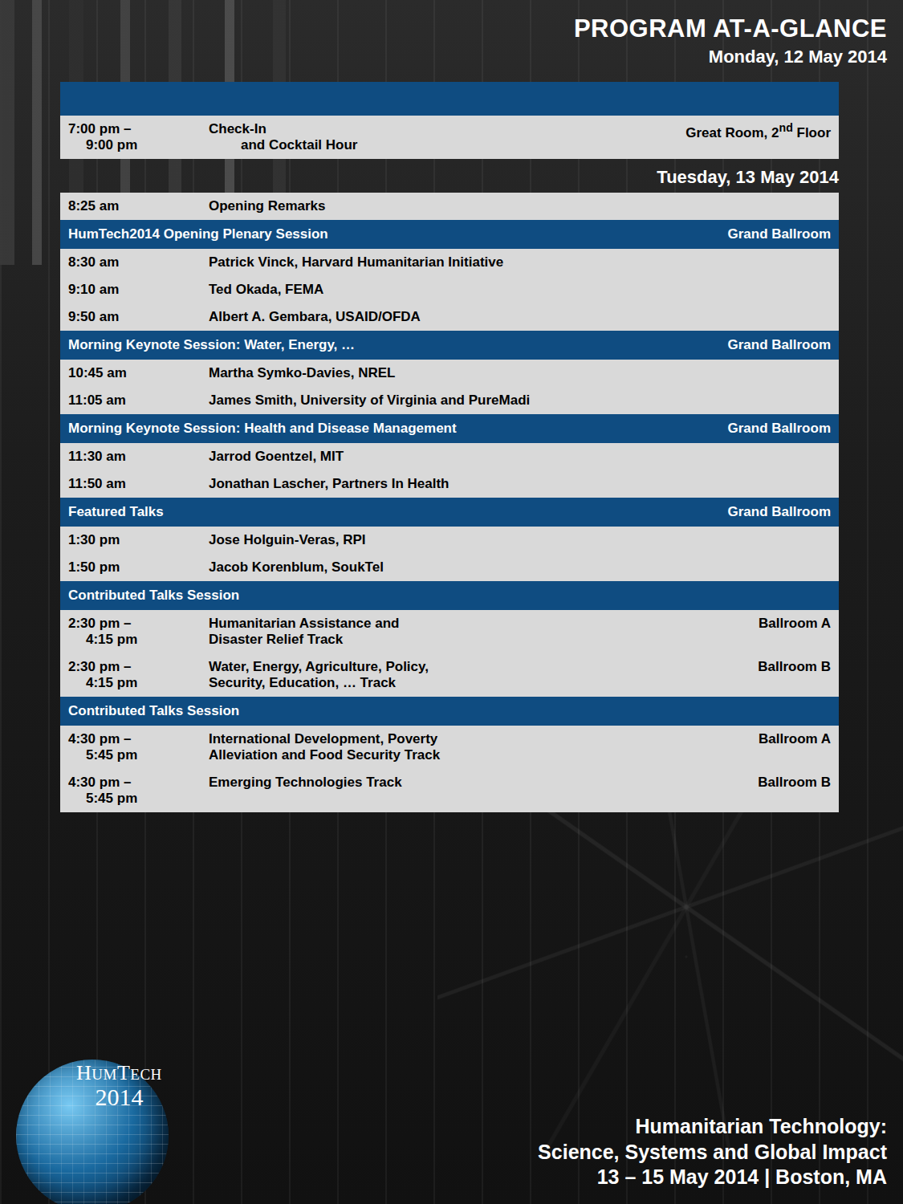PROGRAM AT-A-GLANCE
Monday, 12 May 2014
| 7:00 pm – 9:00 pm | Check-In and Cocktail Hour | Great Room, 2 nd Floor |
Tuesday, 13 May 2014
| 8:25 am | Opening Remarks |
| HumTech2014 Opening Plenary Session | Grand Ballroom |
| 8:30 am | Patrick Vinck, Harvard Humanitarian Initiative |
| 9:10 am | Ted Okada, FEMA |
| 9:50 am | Albert A. Gembara, USAID/OFDA |
| Morning Keynote Session: Water, Energy, … | Grand Ballroom |
| 10:45 am | Martha Symko-Davies, NREL |
| 11:05 am | James Smith, University of Virginia and PureMadi |
| Morning Keynote Session: Health and Disease Management | Grand Ballroom |
| 11:30 am | Jarrod Goentzel, MIT |
| 11:50 am | Jonathan Lascher, Partners In Health |
| Featured Talks | Grand Ballroom |
| 1:30 pm | Jose Holguin-Veras, RPI |
| 1:50 pm | Jacob Korenblum, SoukTel |
| Contributed Talks Session |
| 2:30 pm – 4:15 pm | Humanitarian Assistance and Disaster Relief Track | Ballroom A |
| 2:30 pm – 4:15 pm | Water, Energy, Agriculture, Policy, Security, Education, … Track | Ballroom B |
| Contributed Talks Session |
| 4:30 pm – 5:45 pm | International Development, Poverty Alleviation and Food Security Track | Ballroom A |
| 4:30 pm – 5:45 pm | Emerging Technologies Track | Ballroom B |
HUMTECH
2014
Humanitarian Technology:
Science, Systems and Global Impact
13 – 15 May 2014 | Boston, MA